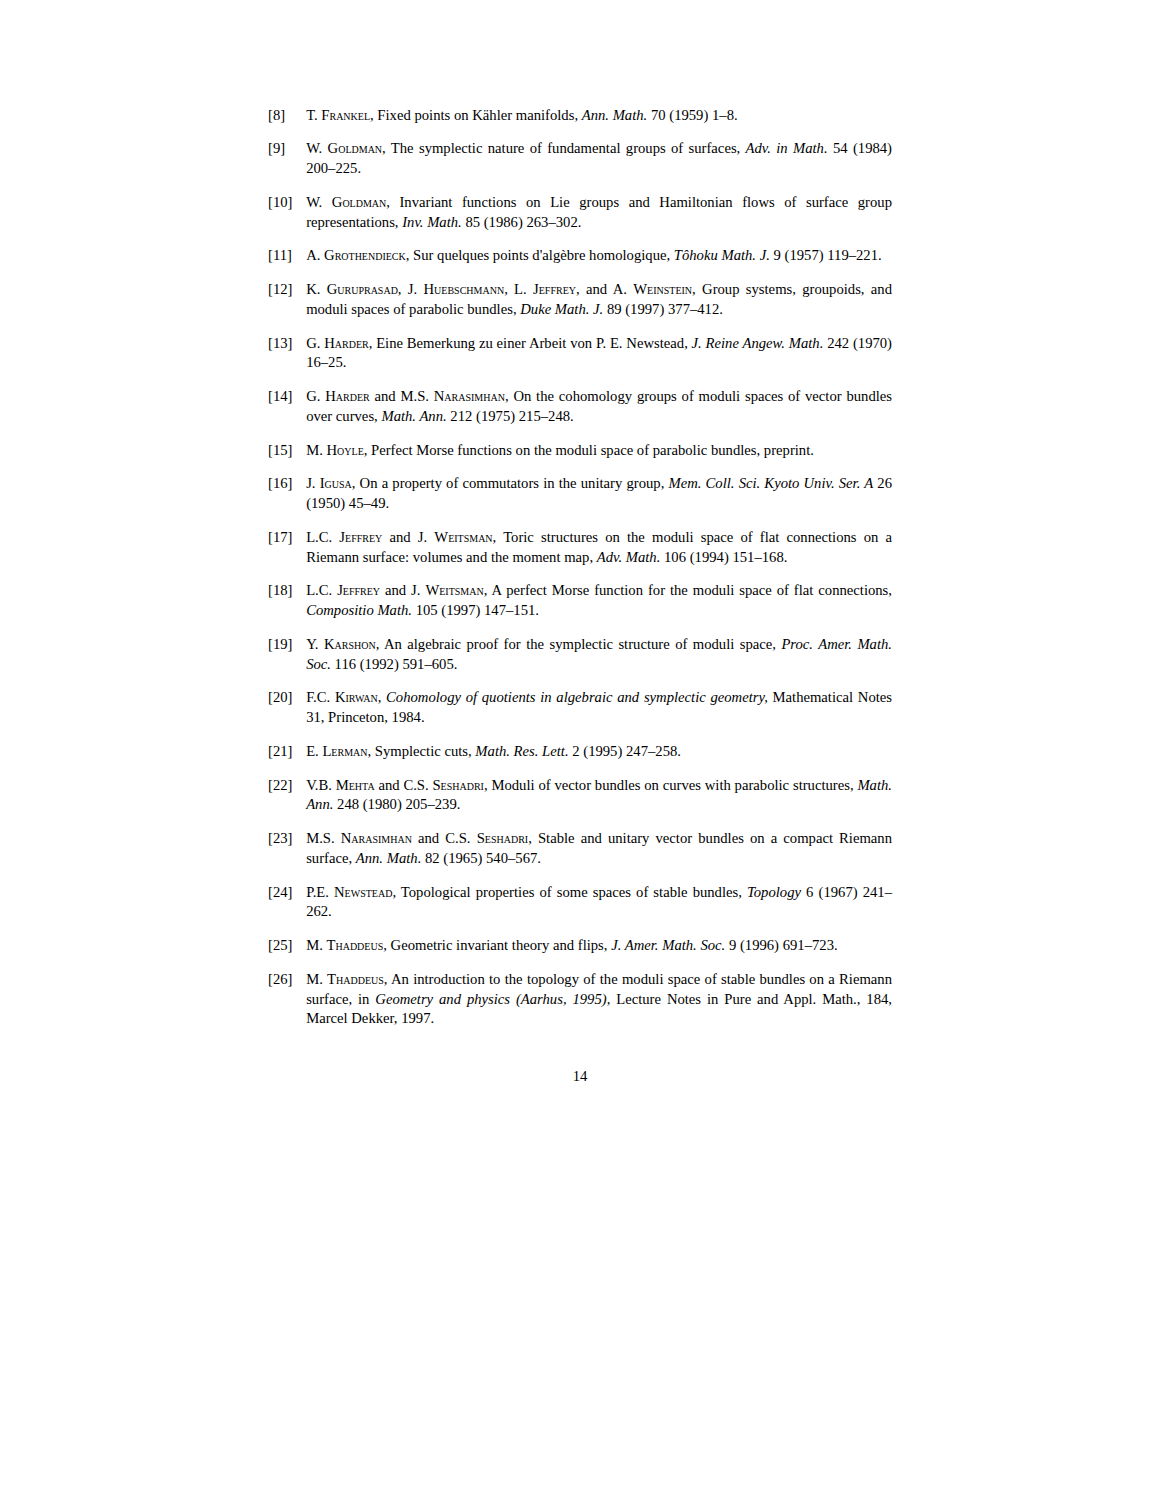[8] T. Frankel, Fixed points on Kähler manifolds, Ann. Math. 70 (1959) 1–8.
[9] W. Goldman, The symplectic nature of fundamental groups of surfaces, Adv. in Math. 54 (1984) 200–225.
[10] W. Goldman, Invariant functions on Lie groups and Hamiltonian flows of surface group representations, Inv. Math. 85 (1986) 263–302.
[11] A. Grothendieck, Sur quelques points d'algèbre homologique, Tôhoku Math. J. 9 (1957) 119–221.
[12] K. Guruprasad, J. Huebschmann, L. Jeffrey, and A. Weinstein, Group systems, groupoids, and moduli spaces of parabolic bundles, Duke Math. J. 89 (1997) 377–412.
[13] G. Harder, Eine Bemerkung zu einer Arbeit von P. E. Newstead, J. Reine Angew. Math. 242 (1970) 16–25.
[14] G. Harder and M.S. Narasimhan, On the cohomology groups of moduli spaces of vector bundles over curves, Math. Ann. 212 (1975) 215–248.
[15] M. Hoyle, Perfect Morse functions on the moduli space of parabolic bundles, preprint.
[16] J. Igusa, On a property of commutators in the unitary group, Mem. Coll. Sci. Kyoto Univ. Ser. A 26 (1950) 45–49.
[17] L.C. Jeffrey and J. Weitsman, Toric structures on the moduli space of flat connections on a Riemann surface: volumes and the moment map, Adv. Math. 106 (1994) 151–168.
[18] L.C. Jeffrey and J. Weitsman, A perfect Morse function for the moduli space of flat connections, Compositio Math. 105 (1997) 147–151.
[19] Y. Karshon, An algebraic proof for the symplectic structure of moduli space, Proc. Amer. Math. Soc. 116 (1992) 591–605.
[20] F.C. Kirwan, Cohomology of quotients in algebraic and symplectic geometry, Mathematical Notes 31, Princeton, 1984.
[21] E. Lerman, Symplectic cuts, Math. Res. Lett. 2 (1995) 247–258.
[22] V.B. Mehta and C.S. Seshadri, Moduli of vector bundles on curves with parabolic structures, Math. Ann. 248 (1980) 205–239.
[23] M.S. Narasimhan and C.S. Seshadri, Stable and unitary vector bundles on a compact Riemann surface, Ann. Math. 82 (1965) 540–567.
[24] P.E. Newstead, Topological properties of some spaces of stable bundles, Topology 6 (1967) 241–262.
[25] M. Thaddeus, Geometric invariant theory and flips, J. Amer. Math. Soc. 9 (1996) 691–723.
[26] M. Thaddeus, An introduction to the topology of the moduli space of stable bundles on a Riemann surface, in Geometry and physics (Aarhus, 1995), Lecture Notes in Pure and Appl. Math., 184, Marcel Dekker, 1997.
14